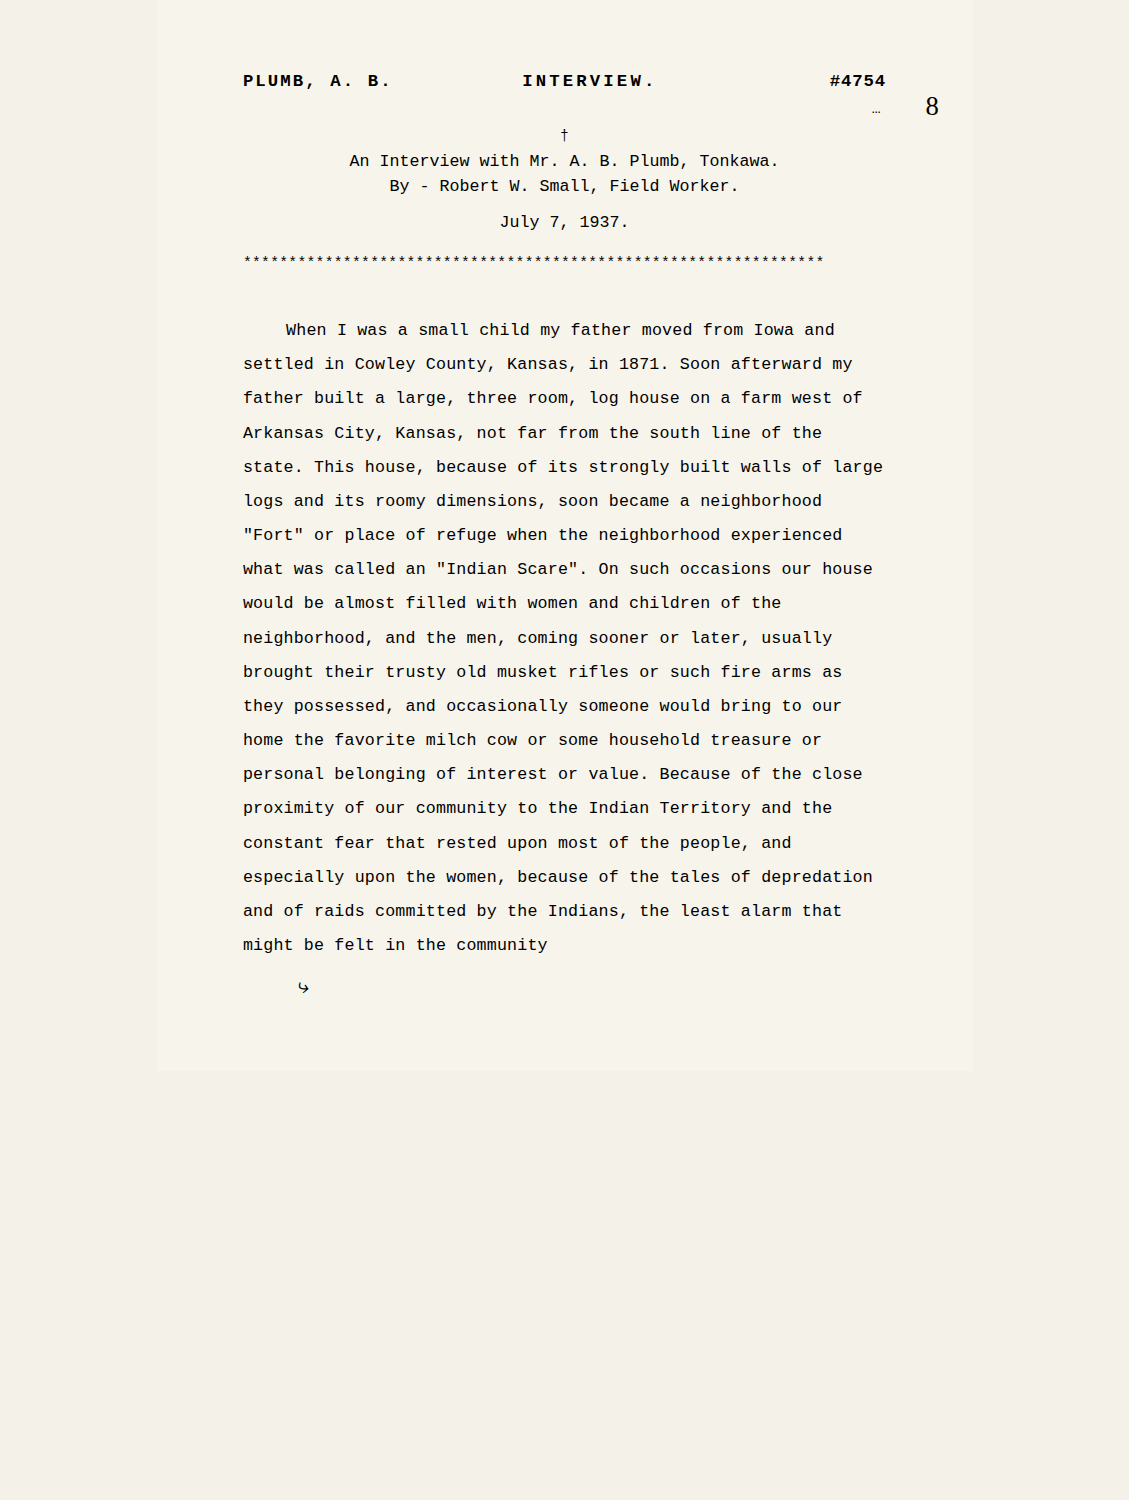8
…
PLUMB, A. B. INTERVIEW. #4754
† An Interview with Mr. A. B. Plumb, Tonkawa.
By - Robert W. Small, Field Worker.
July 7, 1937.
****************************************************************
When I was a small child my father moved from Iowa and settled in Cowley County, Kansas, in 1871. Soon afterward my father built a large, three room, log house on a farm west of Arkansas City, Kansas, not far from the south line of the state. This house, because of its strongly built walls of large logs and its roomy dimensions, soon became a neighborhood "Fort" or place of refuge when the neighborhood experienced what was called an "Indian Scare". On such occasions our house would be almost filled with women and children of the neighborhood, and the men, coming sooner or later, usually brought their trusty old musket rifles or such fire arms as they possessed, and occasionally someone would bring to our home the favorite milch cow or some household treasure or personal belonging of interest or value. Because of the close proximity of our community to the Indian Territory and the constant fear that rested upon most of the people, and especially upon the women, because of the tales of depredation and of raids committed by the Indians, the least alarm that might be felt in the community
⤷